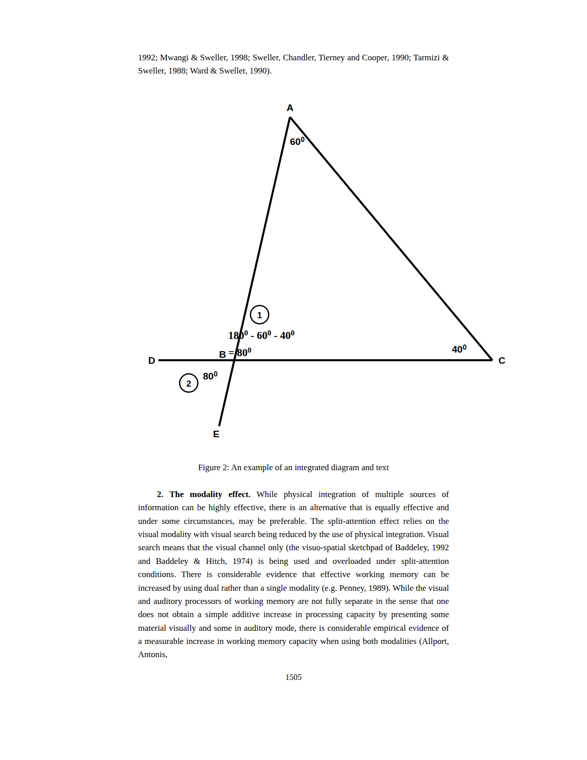1992; Mwangi & Sweller, 1998; Sweller, Chandler, Tierney and Cooper, 1990; Tarmizi & Sweller, 1988; Ward & Sweller, 1990).
A 600 B D C E 400 1 1800 - 600 - 400 = 800 2 800
Figure 2: An example of an integrated diagram and text
2. The modality effect. While physical integration of multiple sources of information can be highly effective, there is an alternative that is equally effective and under some circumstances, may be preferable. The split-attention effect relies on the visual modality with visual search being reduced by the use of physical integration. Visual search means that the visual channel only (the visuo-spatial sketchpad of Baddeley, 1992 and Baddeley & Hitch, 1974) is being used and overloaded under split-attention conditions. There is considerable evidence that effective working memory can be increased by using dual rather than a single modality (e.g. Penney, 1989). While the visual and auditory processors of working memory are not fully separate in the sense that one does not obtain a simple additive increase in processing capacity by presenting some material visually and some in auditory mode, there is considerable empirical evidence of a measurable increase in working memory capacity when using both modalities (Allport, Antonis,
1505